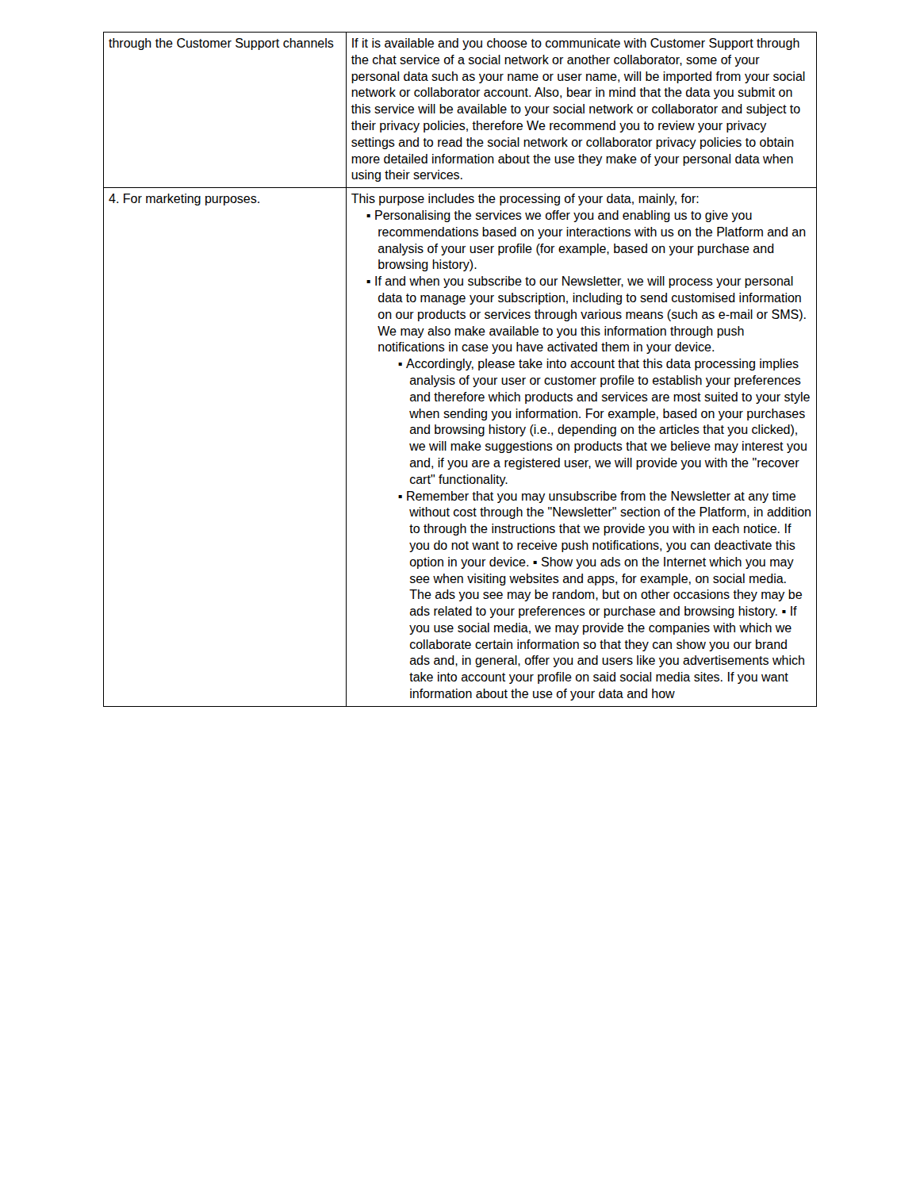| through the Customer Support channels | If it is available and you choose to communicate with Customer Support through the chat service of a social network or another collaborator, some of your personal data such as your name or user name, will be imported from your social network or collaborator account. Also, bear in mind that the data you submit on this service will be available to your social network or collaborator and subject to their privacy policies, therefore We recommend you to review your privacy settings and to read the social network or collaborator privacy policies to obtain more detailed information about the use they make of your personal data when using their services. |
| 4. For marketing purposes. | This purpose includes the processing of your data, mainly, for: Personalising the services we offer you and enabling us to give you recommendations based on your interactions with us on the Platform and an analysis of your user profile (for example, based on your purchase and browsing history). If and when you subscribe to our Newsletter, we will process your personal data to manage your subscription, including to send customised information on our products or services through various means (such as e-mail or SMS). We may also make available to you this information through push notifications in case you have activated them in your device. Accordingly, please take into account that this data processing implies analysis of your user or customer profile to establish your preferences and therefore which products and services are most suited to your style when sending you information. For example, based on your purchases and browsing history (i.e., depending on the articles that you clicked), we will make suggestions on products that we believe may interest you and, if you are a registered user, we will provide you with the "recover cart" functionality. Remember that you may unsubscribe from the Newsletter at any time without cost through the "Newsletter" section of the Platform, in addition to through the instructions that we provide you with in each notice. If you do not want to receive push notifications, you can deactivate this option in your device. ▪ Show you ads on the Internet which you may see when visiting websites and apps, for example, on social media. The ads you see may be random, but on other occasions they may be ads related to your preferences or purchase and browsing history. ▪ If you use social media, we may provide the companies with which we collaborate certain information so that they can show you our brand ads and, in general, offer you and users like you advertisements which take into account your profile on said social media sites. If you want information about the use of your data and how |